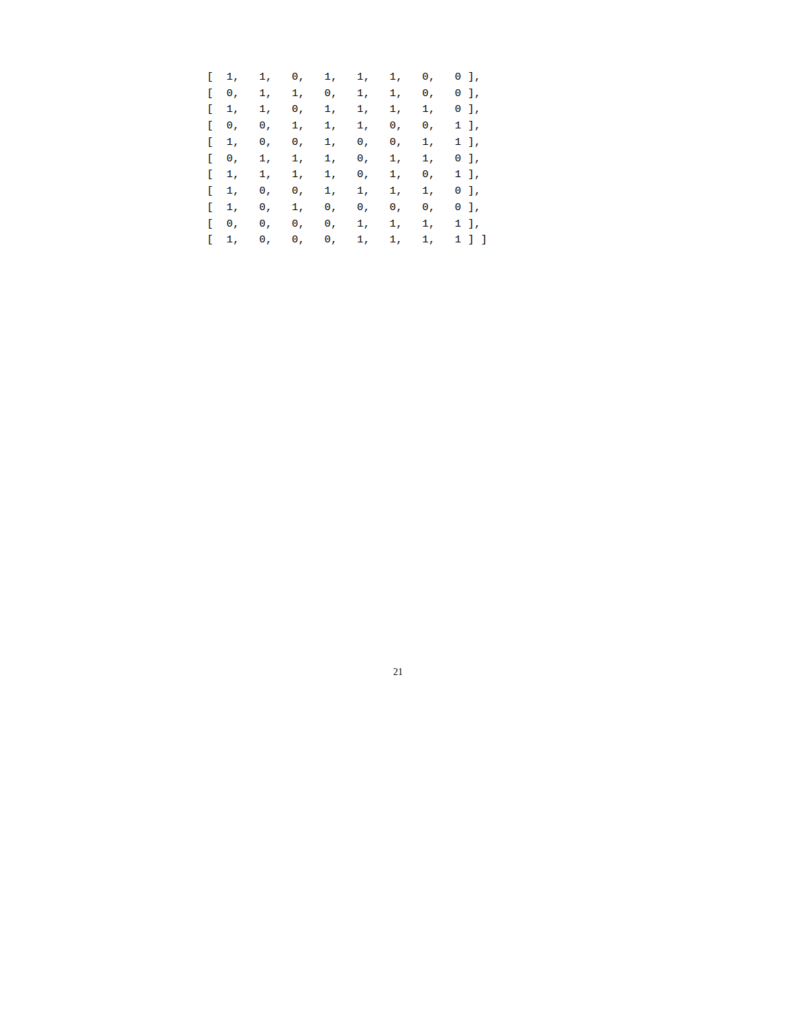[  1,   1,   0,   1,   1,   1,   0,   0 ],
[  0,   1,   1,   0,   1,   1,   0,   0 ],
[  1,   1,   0,   1,   1,   1,   1,   0 ],
[  0,   0,   1,   1,   1,   0,   0,   1 ],
[  1,   0,   0,   1,   0,   0,   1,   1 ],
[  0,   1,   1,   1,   0,   1,   1,   0 ],
[  1,   1,   1,   1,   0,   1,   0,   1 ],
[  1,   0,   0,   1,   1,   1,   1,   0 ],
[  1,   0,   1,   0,   0,   0,   0,   0 ],
[  0,   0,   0,   0,   1,   1,   1,   1 ],
[  1,   0,   0,   0,   1,   1,   1,   1 ] ]
21